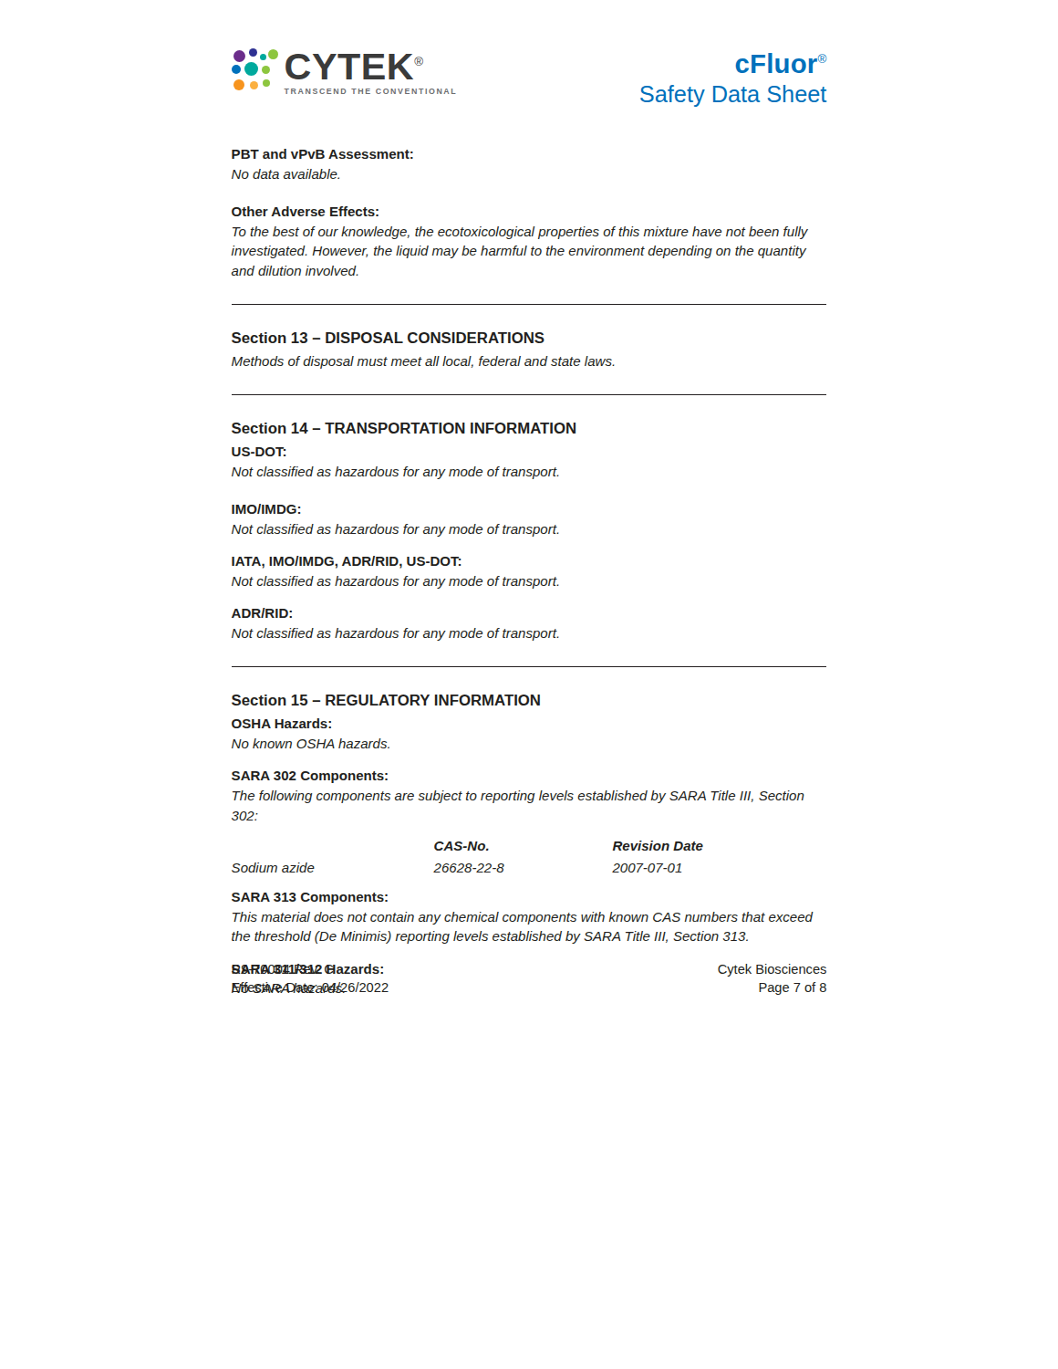CYTEK®
TRANSCEND THE CONVENTIONAL
cFluor®
Safety Data Sheet
PBT and vPvB Assessment:
No data available.
Other Adverse Effects:
To the best of our knowledge, the ecotoxicological properties of this mixture have not been fully investigated. However, the liquid may be harmful to the environment depending on the quantity and dilution involved.
Section 13 – DISPOSAL CONSIDERATIONS
Methods of disposal must meet all local, federal and state laws.
Section 14 – TRANSPORTATION INFORMATION
US-DOT:
Not classified as hazardous for any mode of transport.
IMO/IMDG:
Not classified as hazardous for any mode of transport.
IATA, IMO/IMDG, ADR/RID, US-DOT:
Not classified as hazardous for any mode of transport.
ADR/RID:
Not classified as hazardous for any mode of transport.
Section 15 – REGULATORY INFORMATION
OSHA Hazards:
No known OSHA hazards.
SARA 302 Components:
The following components are subject to reporting levels established by SARA Title III, Section 302:
| | CAS-No. | Revision Date |
| --- | --- | --- |
| Sodium azide | 26628-22-8 | 2007-07-01 |
SARA 313 Components:
This material does not contain any chemical components with known CAS numbers that exceed the threshold (De Minimis) reporting levels established by SARA Title III, Section 313.
SARA 311/312 Hazards:
No SARA hazards.
R9-70004 Rev. C
Effective Date: 04/26/2022
Cytek Biosciences
Page 7 of 8